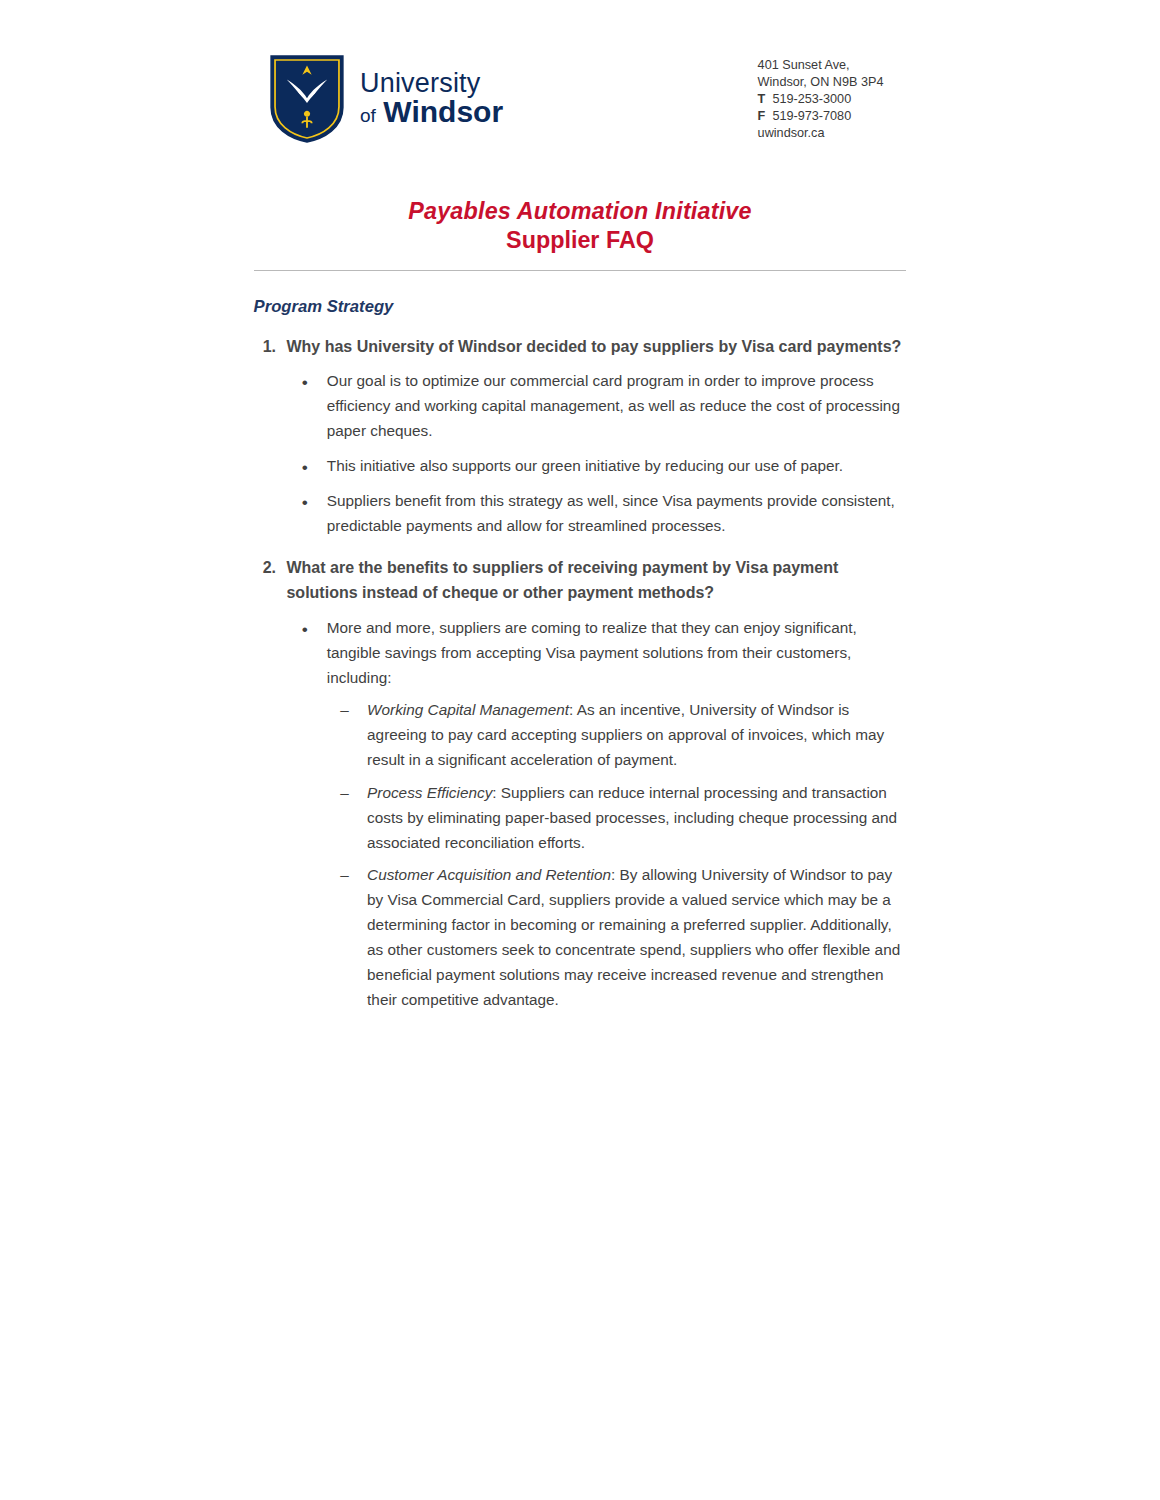University
of Windsor
401 Sunset Ave,
Windsor, ON N9B 3P4
T 519-253-3000
F 519-973-7080
uwindsor.ca
Payables Automation Initiative
Supplier FAQ
Program Strategy
Why has University of Windsor decided to pay suppliers by Visa card payments?
Our goal is to optimize our commercial card program in order to improve process efficiency and working capital management, as well as reduce the cost of processing paper cheques.
This initiative also supports our green initiative by reducing our use of paper.
Suppliers benefit from this strategy as well, since Visa payments provide consistent, predictable payments and allow for streamlined processes.
What are the benefits to suppliers of receiving payment by Visa payment solutions instead of cheque or other payment methods?
More and more, suppliers are coming to realize that they can enjoy significant, tangible savings from accepting Visa payment solutions from their customers, including:
Working Capital Management: As an incentive, University of Windsor is agreeing to pay card accepting suppliers on approval of invoices, which may result in a significant acceleration of payment.
Process Efficiency: Suppliers can reduce internal processing and transaction costs by eliminating paper-based processes, including cheque processing and associated reconciliation efforts.
Customer Acquisition and Retention: By allowing University of Windsor to pay by Visa Commercial Card, suppliers provide a valued service which may be a determining factor in becoming or remaining a preferred supplier. Additionally, as other customers seek to concentrate spend, suppliers who offer flexible and beneficial payment solutions may receive increased revenue and strengthen their competitive advantage.